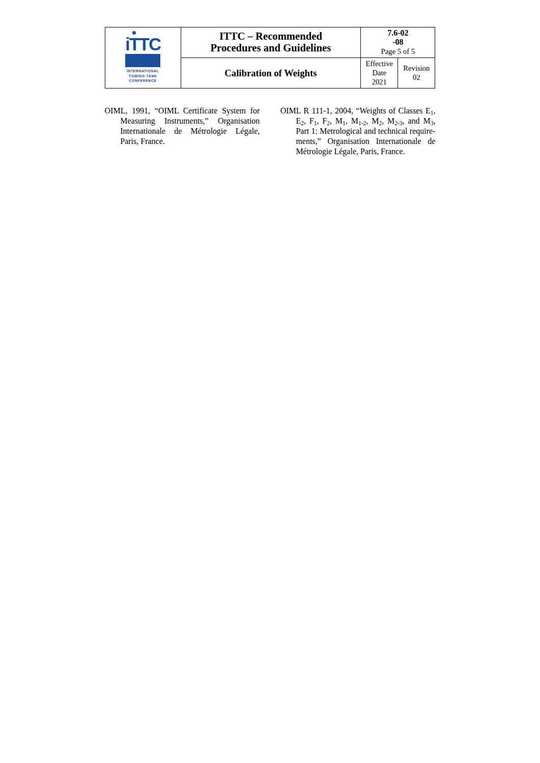| iTTC INTERNATIONAL TOWING TANK CONFERENCE | ITTC – Recommended Procedures and Guidelines | 7.6-02 -08 Page 5 of 5 |
| Calibration of Weights | Effective Date 2021 | Revision 02 |
OIML, 1991, “OIML Certificate System for Measuring Instruments,” Organisation Internationale de Métrologie Légale, Paris, France.
OIML R 111-1, 2004, “Weights of Classes E1, E2, F1, F2, M1, M1-2, M2, M2-3, and M3, Part 1: Metrological and technical requirements,” Organisation Internationale de Métrologie Légale, Paris, France.